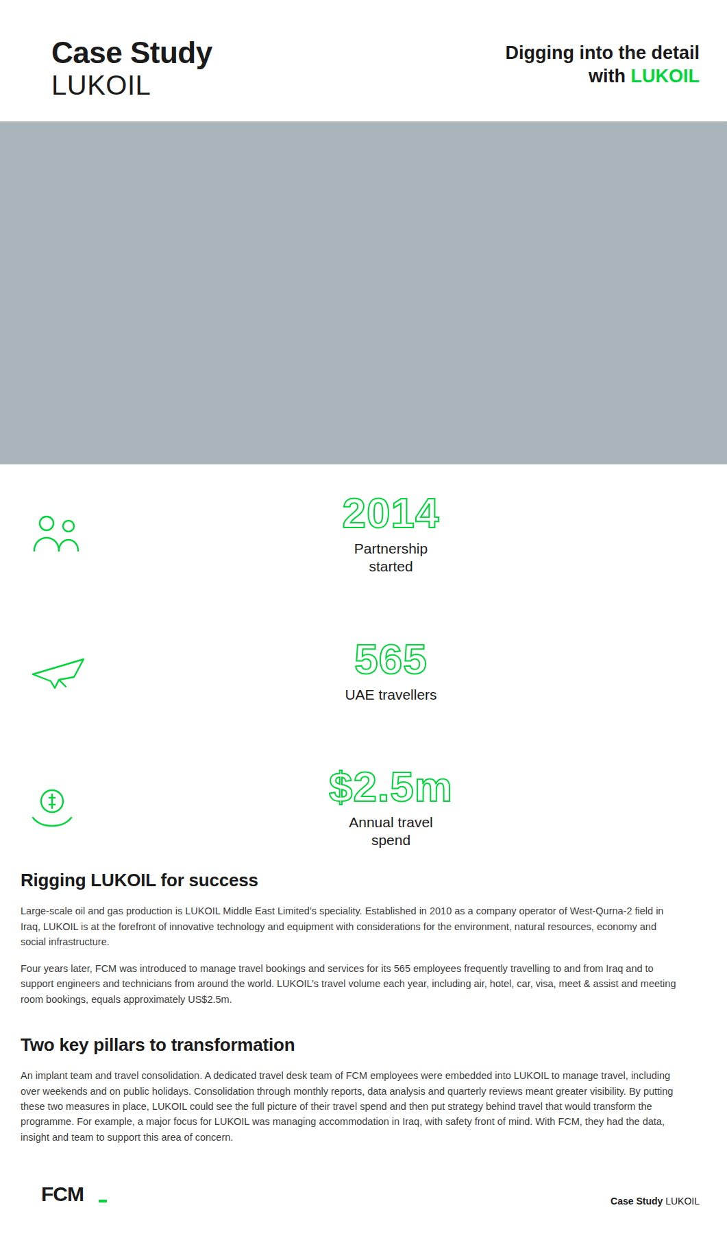Case Study
LUKOIL
Digging into the detail
with LUKOIL
2014
Partnership
started
565
UAE travellers
$2.5m
Annual travel
spend
Rigging LUKOIL for success
Large-scale oil and gas production is LUKOIL Middle East Limited’s speciality. Established in 2010 as a company operator of West-Qurna-2 field in Iraq, LUKOIL is at the forefront of innovative technology and equipment with considerations for the environment, natural resources, economy and social infrastructure.
Four years later, FCM was introduced to manage travel bookings and services for its 565 employees frequently travelling to and from Iraq and to support engineers and technicians from around the world. LUKOIL’s travel volume each year, including air, hotel, car, visa, meet & assist and meeting room bookings, equals approximately US$2.5m.
Two key pillars to transformation
An implant team and travel consolidation. A dedicated travel desk team of FCM employees were embedded into LUKOIL to manage travel, including over weekends and on public holidays. Consolidation through monthly reports, data analysis and quarterly reviews meant greater visibility. By putting these two measures in place, LUKOIL could see the full picture of their travel spend and then put strategy behind travel that would transform the programme. For example, a major focus for LUKOIL was managing accommodation in Iraq, with safety front of mind. With FCM, they had the data, insight and team to support this area of concern.
FCM
Case Study LUKOIL